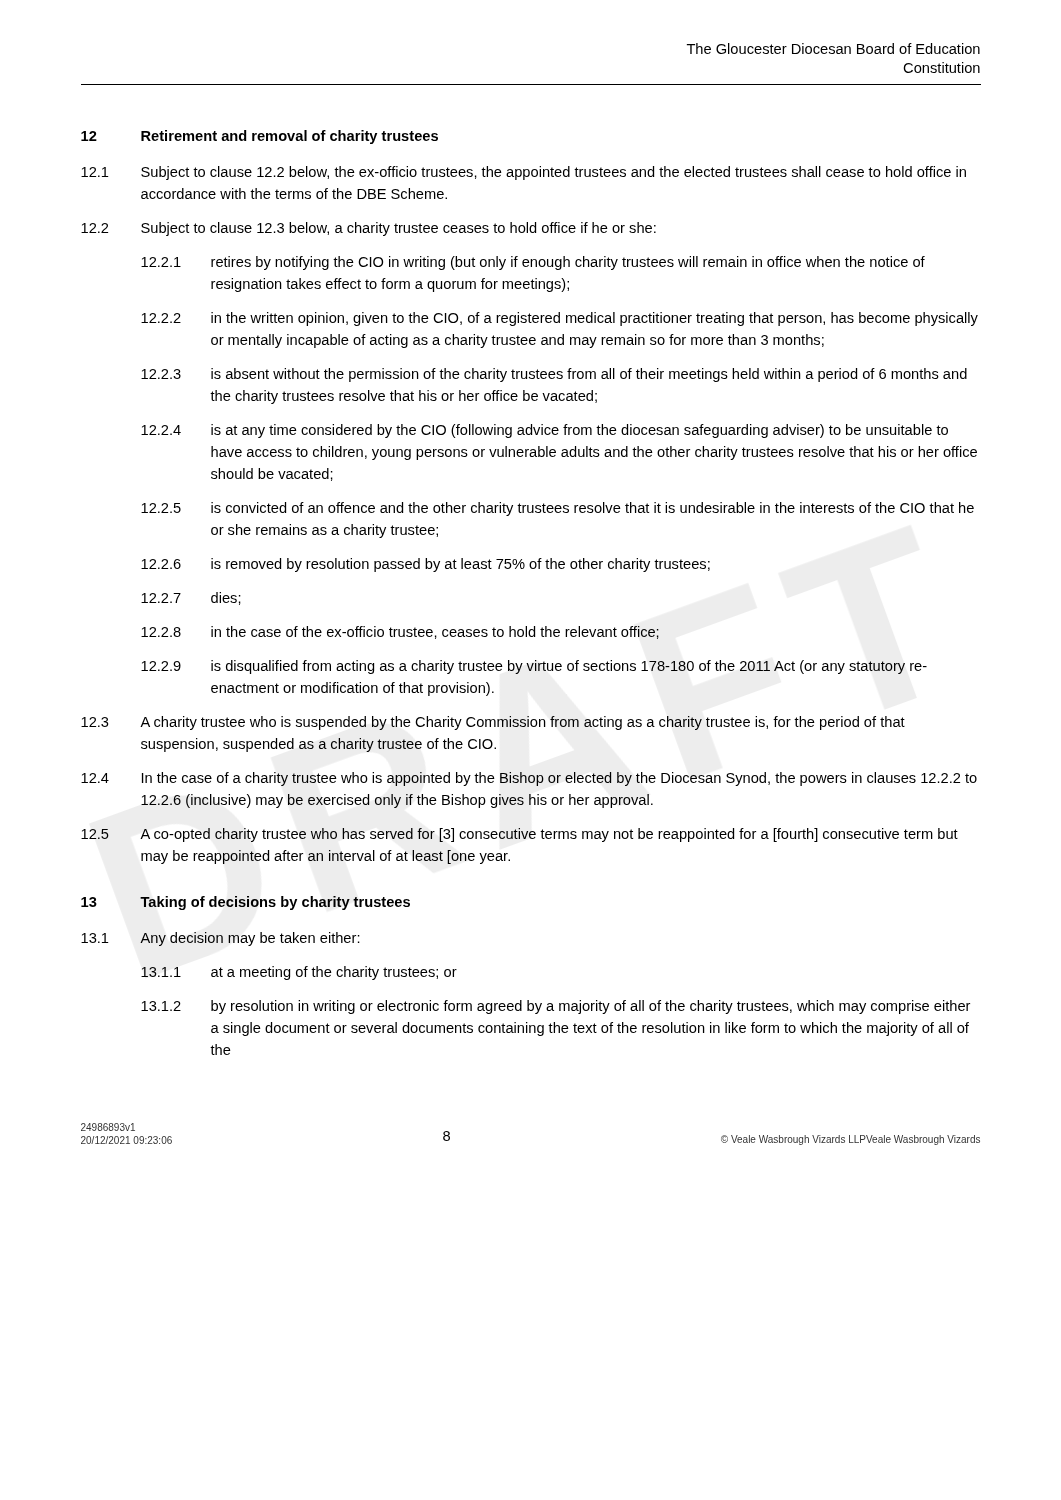DRAFT
The Gloucester Diocesan Board of Education
Constitution
12
Retirement and removal of charity trustees
12.1
Subject to clause 12.2 below, the ex-officio trustees, the appointed trustees and the elected trustees shall cease to hold office in accordance with the terms of the DBE Scheme.
12.2
Subject to clause 12.3 below, a charity trustee ceases to hold office if he or she:
12.2.1
retires by notifying the CIO in writing (but only if enough charity trustees will remain in office when the notice of resignation takes effect to form a quorum for meetings);
12.2.2
in the written opinion, given to the CIO, of a registered medical practitioner treating that person, has become physically or mentally incapable of acting as a charity trustee and may remain so for more than 3 months;
12.2.3
is absent without the permission of the charity trustees from all of their meetings held within a period of 6 months and the charity trustees resolve that his or her office be vacated;
12.2.4
is at any time considered by the CIO (following advice from the diocesan safeguarding adviser) to be unsuitable to have access to children, young persons or vulnerable adults and the other charity trustees resolve that his or her office should be vacated;
12.2.5
is convicted of an offence and the other charity trustees resolve that it is undesirable in the interests of the CIO that he or she remains as a charity trustee;
12.2.6
is removed by resolution passed by at least 75% of the other charity trustees;
12.2.7
dies;
12.2.8
in the case of the ex-officio trustee, ceases to hold the relevant office;
12.2.9
is disqualified from acting as a charity trustee by virtue of sections 178-180 of the 2011 Act (or any statutory re-enactment or modification of that provision).
12.3
A charity trustee who is suspended by the Charity Commission from acting as a charity trustee is, for the period of that suspension, suspended as a charity trustee of the CIO.
12.4
In the case of a charity trustee who is appointed by the Bishop or elected by the Diocesan Synod, the powers in clauses 12.2.2 to 12.2.6 (inclusive) may be exercised only if the Bishop gives his or her approval.
12.5
A co-opted charity trustee who has served for [3] consecutive terms may not be reappointed for a [fourth] consecutive term but may be reappointed after an interval of at least [one year.
13
Taking of decisions by charity trustees
13.1
Any decision may be taken either:
13.1.1
at a meeting of the charity trustees; or
13.1.2
by resolution in writing or electronic form agreed by a majority of all of the charity trustees, which may comprise either a single document or several documents containing the text of the resolution in like form to which the majority of all of the
24986893v1
20/12/2021 09:23:06
8
© Veale Wasbrough Vizards LLPVeale Wasbrough Vizards